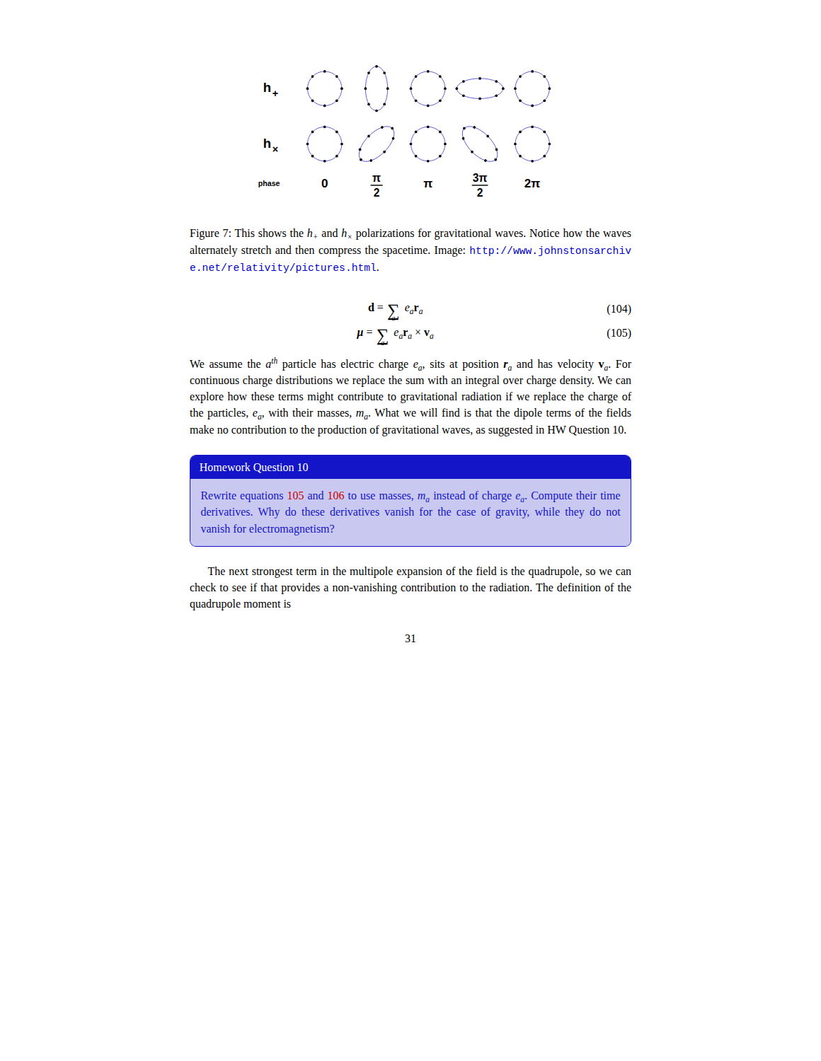h + h × phase 0 π 2 π 3π 2 2π
Figure 7: This shows the h+ and h× polarizations for gravitational waves. Notice how the waves alternately stretch and then compress the spacetime. Image: http://www.johnstonsarchive.net/relativity/pictures.html.
d = ∑a ea ra
(104)
μ = ∑a ea ra × va
(105)
We assume the ath particle has electric charge ea, sits at position ra and has velocity va. For continuous charge distributions we replace the sum with an integral over charge density. We can explore how these terms might contribute to gravitational radiation if we replace the charge of the particles, ea, with their masses, ma. What we will find is that the dipole terms of the fields make no contribution to the production of gravitational waves, as suggested in HW Question 10.
Homework Question 10
Rewrite equations 105 and 106 to use masses, ma instead of charge ea. Compute their time derivatives. Why do these derivatives vanish for the case of gravity, while they do not vanish for electromagnetism?
The next strongest term in the multipole expansion of the field is the quadrupole, so we can check to see if that provides a non-vanishing contribution to the radiation. The definition of the quadrupole moment is
31